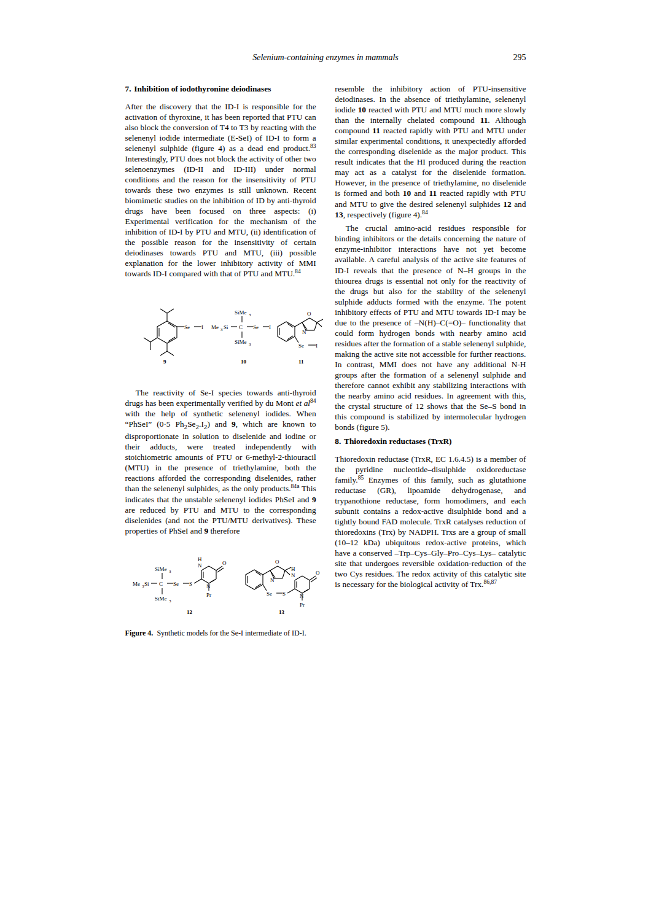Selenium-containing enzymes in mammals 295
7. Inhibition of iodothyronine deiodinases
After the discovery that the ID-I is responsible for the activation of thyroxine, it has been reported that PTU can also block the conversion of T4 to T3 by reacting with the selenenyl iodide intermediate (E-SeI) of ID-I to form a selenenyl sulphide (figure 4) as a dead end product.83 Interestingly, PTU does not block the activity of other two selenoenzymes (ID-II and ID-III) under normal conditions and the reason for the insensitivity of PTU towards these two enzymes is still unknown. Recent biomimetic studies on the inhibition of ID by anti-thyroid drugs have been focused on three aspects: (i) Experimental verification for the mechanism of the inhibition of ID-I by PTU and MTU, (ii) identification of the possible reason for the insensitivity of certain deiodinases towards PTU and MTU, (iii) possible explanation for the lower inhibitory activity of MMI towards ID-I compared with that of PTU and MTU.84
Se I 9 Me 3 Si C SiMe 3 SiMe 3 Se I 10 O N Se I 11
The reactivity of Se-I species towards anti-thyroid drugs has been experimentally verified by du Mont et al84 with the help of synthetic selenenyl iodides. When “PhSeI” (0·5 Ph2Se2.I2) and 9, which are known to disproportionate in solution to diselenide and iodine or their adducts, were treated independently with stoichiometric amounts of PTU or 6-methyl-2-thiouracil (MTU) in the presence of triethylamine, both the reactions afforded the corresponding diselenides, rather than the selenenyl sulphides, as the only products.84a This indicates that the unstable selenenyl iodides PhSeI and 9 are reduced by PTU and MTU to the corresponding diselenides (and not the PTU/MTU derivatives). These properties of PhSeI and 9 therefore
Me 3 Si C SiMe 3 SiMe 3 Se S N H O N Pr 12 O N Se S N H O N Pr 13
Figure 4. Synthetic models for the Se-I intermediate of ID-I.
resemble the inhibitory action of PTU-insensitive deiodinases. In the absence of triethylamine, selenenyl iodide 10 reacted with PTU and MTU much more slowly than the internally chelated compound 11. Although compound 11 reacted rapidly with PTU and MTU under similar experimental conditions, it unexpectedly afforded the corresponding diselenide as the major product. This result indicates that the HI produced during the reaction may act as a catalyst for the diselenide formation. However, in the presence of triethylamine, no diselenide is formed and both 10 and 11 reacted rapidly with PTU and MTU to give the desired selenenyl sulphides 12 and 13, respectively (figure 4).84
The crucial amino-acid residues responsible for binding inhibitors or the details concerning the nature of enzyme-inhibitor interactions have not yet become available. A careful analysis of the active site features of ID-I reveals that the presence of N–H groups in the thiourea drugs is essential not only for the reactivity of the drugs but also for the stability of the selenenyl sulphide adducts formed with the enzyme. The potent inhibitory effects of PTU and MTU towards ID-I may be due to the presence of –N(H)–C(=O)– functionality that could form hydrogen bonds with nearby amino acid residues after the formation of a stable selenenyl sulphide, making the active site not accessible for further reactions. In contrast, MMI does not have any additional N-H groups after the formation of a selenenyl sulphide and therefore cannot exhibit any stabilizing interactions with the nearby amino acid residues. In agreement with this, the crystal structure of 12 shows that the Se–S bond in this compound is stabilized by intermolecular hydrogen bonds (figure 5).
8. Thioredoxin reductases (TrxR)
Thioredoxin reductase (TrxR, EC 1.6.4.5) is a member of the pyridine nucleotide–disulphide oxidoreductase family.85 Enzymes of this family, such as glutathione reductase (GR), lipoamide dehydrogenase, and trypanothione reductase, form homodimers, and each subunit contains a redox-active disulphide bond and a tightly bound FAD molecule. TrxR catalyses reduction of thioredoxins (Trx) by NADPH. Trxs are a group of small (10–12 kDa) ubiquitous redox-active proteins, which have a conserved –Trp–Cys–Gly–Pro–Cys–Lys– catalytic site that undergoes reversible oxidation-reduction of the two Cys residues. The redox activity of this catalytic site is necessary for the biological activity of Trx.86,87